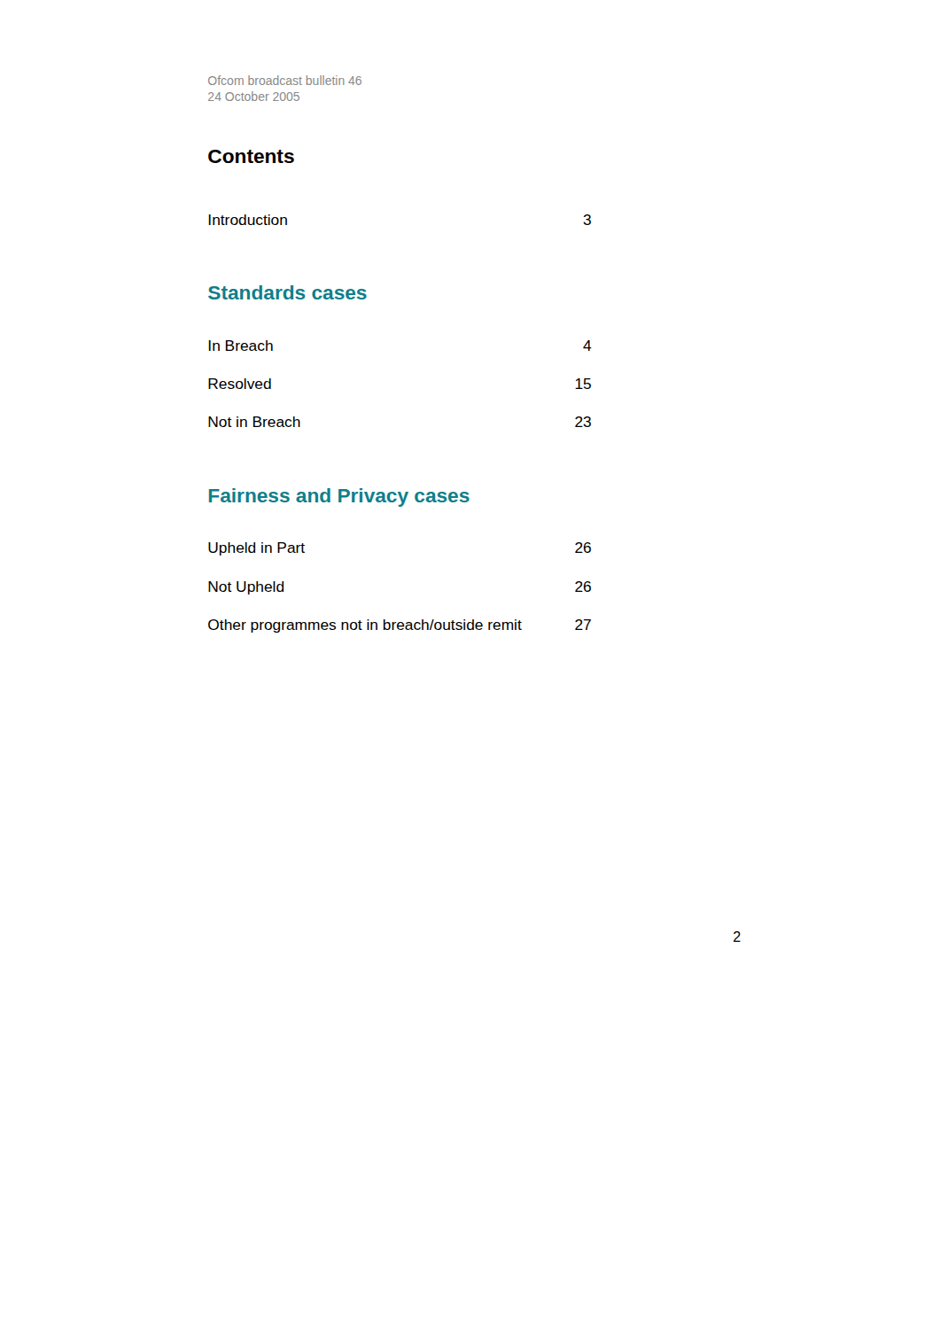Ofcom broadcast bulletin 46
24 October 2005
Contents
| Introduction | 3 |
Standards cases
| In Breach | 4 |
| Resolved | 15 |
| Not in Breach | 23 |
Fairness and Privacy cases
| Upheld in Part | 26 |
| Not Upheld | 26 |
| Other programmes not in breach/outside remit | 27 |
2